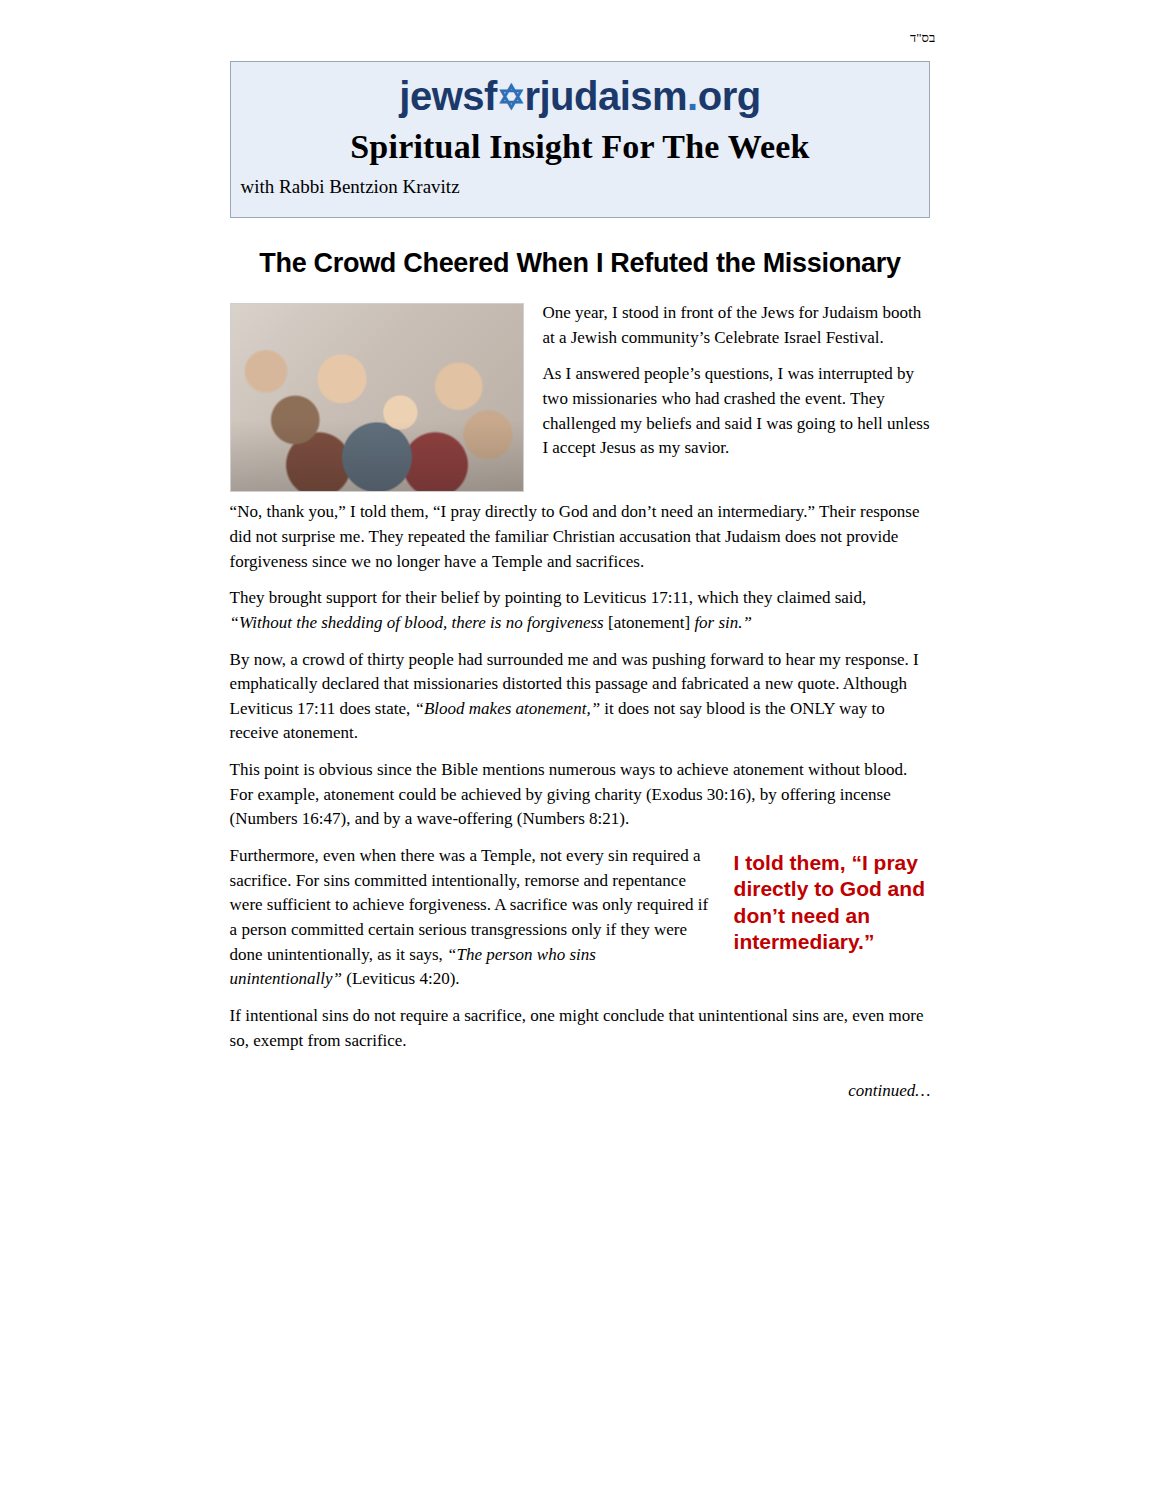בס"ד
jewsf✡rjudaism. org
Spiritual Insight For The Week
with Rabbi Bentzion Kravitz
The Crowd Cheered When I Refuted the Missionary
One year, I stood in front of the Jews for Judaism booth at a Jewish community’s Celebrate Israel Festival.
As I answered people’s questions, I was interrupted by two missionaries who had crashed the event. They challenged my beliefs and said I was going to hell unless I accept Jesus as my savior.
“No, thank you,” I told them, “I pray directly to God and don’t need an intermediary.” Their response did not surprise me. They repeated the familiar Christian accusation that Judaism does not provide forgiveness since we no longer have a Temple and sacrifices.
They brought support for their belief by pointing to Leviticus 17:11, which they claimed said, “Without the shedding of blood, there is no forgiveness [atonement] for sin.”
By now, a crowd of thirty people had surrounded me and was pushing forward to hear my response. I emphatically declared that missionaries distorted this passage and fabricated a new quote. Although Leviticus 17:11 does state, “Blood makes atonement,” it does not say blood is the ONLY way to receive atonement.
This point is obvious since the Bible mentions numerous ways to achieve atonement without blood. For example, atonement could be achieved by giving charity (Exodus 30:16), by offering incense (Numbers 16:47), and by a wave-offering (Numbers 8:21).
I told them, “I pray directly to God and don’t need an intermediary.”
Furthermore, even when there was a Temple, not every sin required a sacrifice. For sins committed intentionally, remorse and repentance were sufficient to achieve forgiveness. A sacrifice was only required if a person committed certain serious transgressions only if they were done unintentionally, as it says, “The person who sins unintentionally” (Leviticus 4:20).
If intentional sins do not require a sacrifice, one might conclude that unintentional sins are, even more so, exempt from sacrifice.
continued…